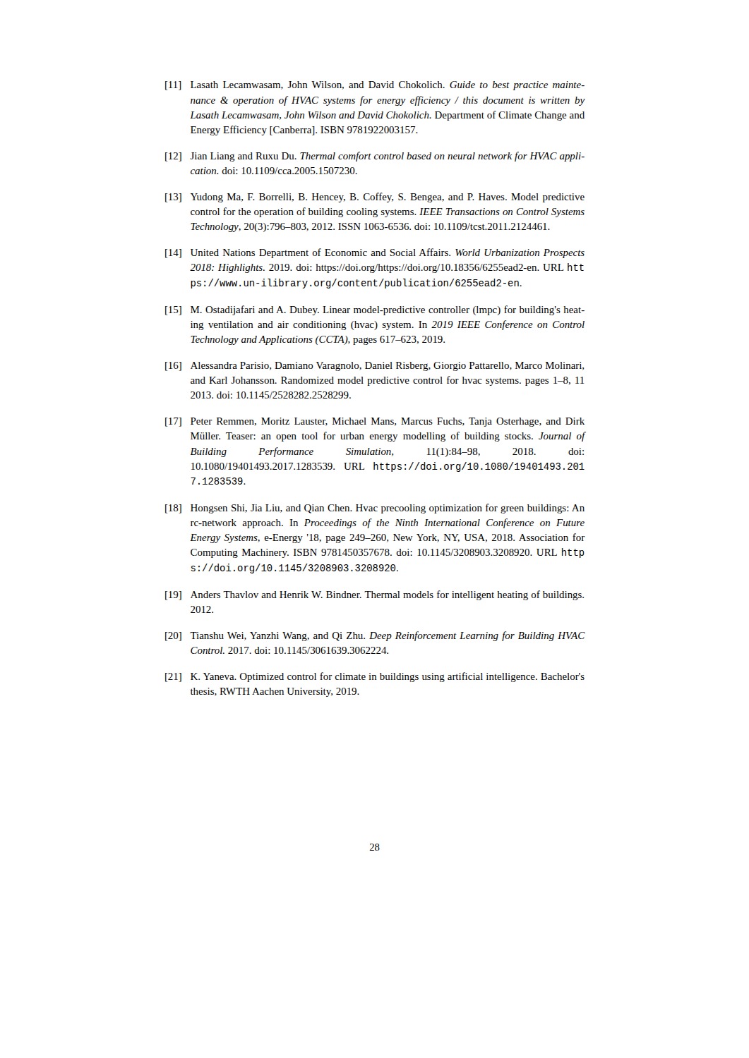[11] Lasath Lecamwasam, John Wilson, and David Chokolich. Guide to best practice maintenance & operation of HVAC systems for energy efficiency / this document is written by Lasath Lecamwasam, John Wilson and David Chokolich. Department of Climate Change and Energy Efficiency [Canberra]. ISBN 9781922003157.
[12] Jian Liang and Ruxu Du. Thermal comfort control based on neural network for HVAC application. doi: 10.1109/cca.2005.1507230.
[13] Yudong Ma, F. Borrelli, B. Hencey, B. Coffey, S. Bengea, and P. Haves. Model predictive control for the operation of building cooling systems. IEEE Transactions on Control Systems Technology, 20(3):796–803, 2012. ISSN 1063-6536. doi: 10.1109/tcst.2011.2124461.
[14] United Nations Department of Economic and Social Affairs. World Urbanization Prospects 2018: Highlights. 2019. doi: https://doi.org/https://doi.org/10.18356/6255ead2-en. URL https://www.un-ilibrary.org/content/publication/6255ead2-en.
[15] M. Ostadijafari and A. Dubey. Linear model-predictive controller (lmpc) for building's heating ventilation and air conditioning (hvac) system. In 2019 IEEE Conference on Control Technology and Applications (CCTA), pages 617–623, 2019.
[16] Alessandra Parisio, Damiano Varagnolo, Daniel Risberg, Giorgio Pattarello, Marco Molinari, and Karl Johansson. Randomized model predictive control for hvac systems. pages 1–8, 11 2013. doi: 10.1145/2528282.2528299.
[17] Peter Remmen, Moritz Lauster, Michael Mans, Marcus Fuchs, Tanja Osterhage, and Dirk Müller. Teaser: an open tool for urban energy modelling of building stocks. Journal of Building Performance Simulation, 11(1):84–98, 2018. doi: 10.1080/19401493.2017.1283539. URL https://doi.org/10.1080/19401493.2017.1283539.
[18] Hongsen Shi, Jia Liu, and Qian Chen. Hvac precooling optimization for green buildings: An rc-network approach. In Proceedings of the Ninth International Conference on Future Energy Systems, e-Energy '18, page 249–260, New York, NY, USA, 2018. Association for Computing Machinery. ISBN 9781450357678. doi: 10.1145/3208903.3208920. URL https://doi.org/10.1145/3208903.3208920.
[19] Anders Thavlov and Henrik W. Bindner. Thermal models for intelligent heating of buildings. 2012.
[20] Tianshu Wei, Yanzhi Wang, and Qi Zhu. Deep Reinforcement Learning for Building HVAC Control. 2017. doi: 10.1145/3061639.3062224.
[21] K. Yaneva. Optimized control for climate in buildings using artificial intelligence. Bachelor's thesis, RWTH Aachen University, 2019.
28